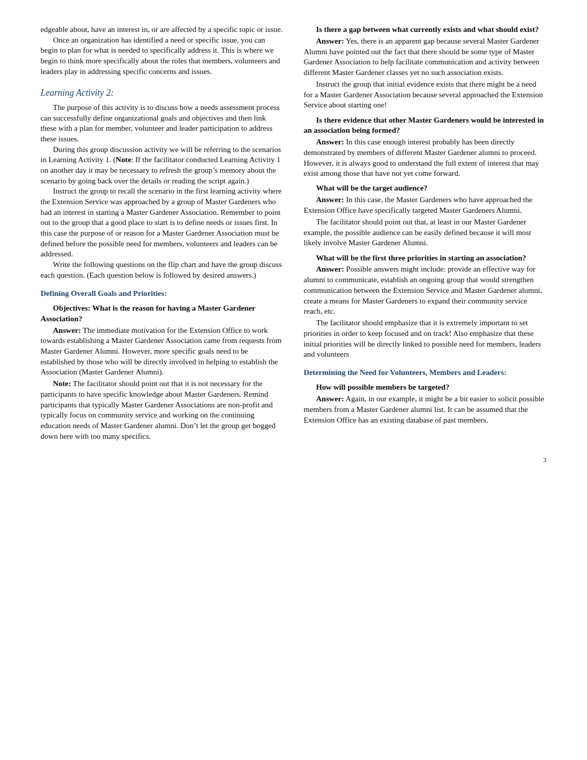edgeable about, have an interest in, or are affected by a specific topic or issue.
Once an organization has identified a need or specific issue, you can begin to plan for what is needed to specifically address it. This is where we begin to think more specifically about the roles that members, volunteers and leaders play in addressing specific concerns and issues.
Learning Activity 2:
The purpose of this activity is to discuss how a needs assessment process can successfully define organizational goals and objectives and then link these with a plan for member, volunteer and leader participation to address these issues.
During this group discussion activity we will be referring to the scenarios in Learning Activity 1. (Note: If the facilitator conducted Learning Activity 1 on another day it may be necessary to refresh the group’s memory about the scenario by going back over the details or reading the script again.)
Instruct the group to recall the scenario in the first learning activity where the Extension Service was approached by a group of Master Gardeners who had an interest in starting a Master Gardener Association. Remember to point out to the group that a good place to start is to define needs or issues first. In this case the purpose of or reason for a Master Gardener Association must be defined before the possible need for members, volunteers and leaders can be addressed.
Write the following questions on the flip chart and have the group discuss each question. (Each question below is followed by desired answers.)
Defining Overall Goals and Priorities:
Objectives: What is the reason for having a Master Gardener Association?
Answer: The immediate motivation for the Extension Office to work towards establishing a Master Gardener Association came from requests from Master Gardener Alumni. However, more specific goals need to be established by those who will be directly involved in helping to establish the Association (Master Gardener Alumni).
Note: The facilitator should point out that it is not necessary for the participants to have specific knowledge about Master Gardeners. Remind participants that typically Master Gardener Associations are non-profit and typically focus on community service and working on the continuing education needs of Master Gardener alumni. Don’t let the group get bogged down here with too many specifics.
Is there a gap between what currently exists and what should exist?
Answer: Yes, there is an apparent gap because several Master Gardener Alumni have pointed out the fact that there should be some type of Master Gardener Association to help facilitate communication and activity between different Master Gardener classes yet no such association exists.
Instruct the group that initial evidence exists that there might be a need for a Master Gardener Association because several approached the Extension Service about starting one!
Is there evidence that other Master Gardeners would be interested in an association being formed?
Answer: In this case enough interest probably has been directly demonstrated by members of different Master Gardener alumni to proceed. However, it is always good to understand the full extent of interest that may exist among those that have not yet come forward.
What will be the target audience?
Answer: In this case, the Master Gardeners who have approached the Extension Office have specifically targeted Master Gardeners Alumni.
The facilitator should point out that, at least in our Master Gardener example, the possible audience can be easily defined because it will most likely involve Master Gardener Alumni.
What will be the first three priorities in starting an association?
Answer: Possible answers might include: provide an effective way for alumni to communicate, establish an ongoing group that would strengthen communication between the Extension Service and Master Gardener alumni, create a means for Master Gardeners to expand their community service reach, etc.
The facilitator should emphasize that it is extremely important to set priorities in order to keep focused and on track! Also emphasize that these initial priorities will be directly linked to possible need for members, leaders and volunteers
Determining the Need for Volunteers, Members and Leaders:
How will possible members be targeted?
Answer: Again, in our example, it might be a bit easier to solicit possible members from a Master Gardener alumni list. It can be assumed that the Extension Office has an existing database of past members.
3